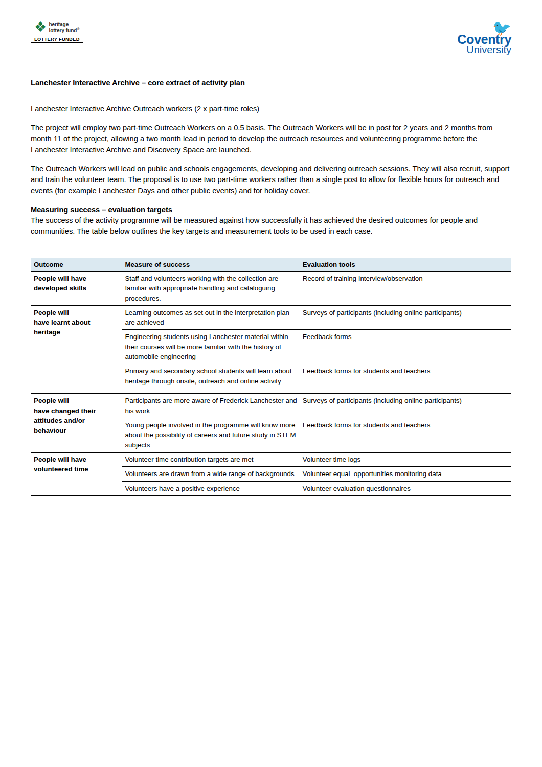❖ heritage
lottery fund®
LOTTERY FUNDED
🐦 Coventry University
Lanchester Interactive Archive – core extract of activity plan
Lanchester Interactive Archive Outreach workers (2 x part-time roles)
The project will employ two part-time Outreach Workers on a 0.5 basis. The Outreach Workers will be in post for 2 years and 2 months from month 11 of the project, allowing a two month lead in period to develop the outreach resources and volunteering programme before the Lanchester Interactive Archive and Discovery Space are launched.
The Outreach Workers will lead on public and schools engagements, developing and delivering outreach sessions. They will also recruit, support and train the volunteer team. The proposal is to use two part-time workers rather than a single post to allow for flexible hours for outreach and events (for example Lanchester Days and other public events) and for holiday cover.
Measuring success – evaluation targets
The success of the activity programme will be measured against how successfully it has achieved the desired outcomes for people and communities. The table below outlines the key targets and measurement tools to be used in each case.
| Outcome | Measure of success | Evaluation tools |
| --- | --- | --- |
| People will have developed skills | Staff and volunteers working with the collection are familiar with appropriate handling and cataloguing procedures. | Record of training Interview/observation |
| People will have learnt about heritage | Learning outcomes as set out in the interpretation plan are achieved | Surveys of participants (including online participants) |
| Engineering students using Lanchester material within their courses will be more familiar with the history of automobile engineering | Feedback forms |
| Primary and secondary school students will learn about heritage through onsite, outreach and online activity | Feedback forms for students and teachers |
| People will have changed their attitudes and/or behaviour | Participants are more aware of Frederick Lanchester and his work | Surveys of participants (including online participants) |
| Young people involved in the programme will know more about the possibility of careers and future study in STEM subjects | Feedback forms for students and teachers |
| People will have volunteered time | Volunteer time contribution targets are met | Volunteer time logs |
| Volunteers are drawn from a wide range of backgrounds | Volunteer equal opportunities monitoring data |
| Volunteers have a positive experience | Volunteer evaluation questionnaires |